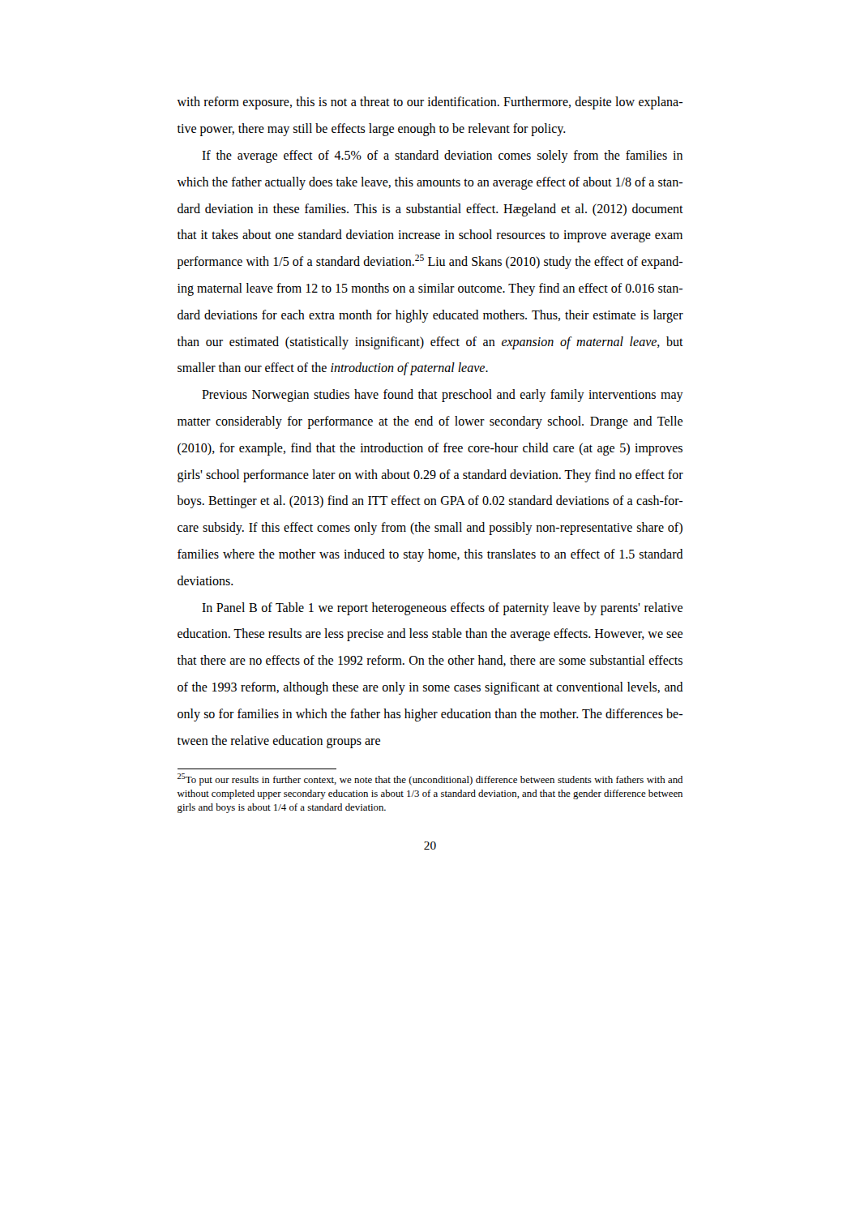with reform exposure, this is not a threat to our identification. Furthermore, despite low explanative power, there may still be effects large enough to be relevant for policy.
If the average effect of 4.5% of a standard deviation comes solely from the families in which the father actually does take leave, this amounts to an average effect of about 1/8 of a standard deviation in these families. This is a substantial effect. Hægeland et al. (2012) document that it takes about one standard deviation increase in school resources to improve average exam performance with 1/5 of a standard deviation.25 Liu and Skans (2010) study the effect of expanding maternal leave from 12 to 15 months on a similar outcome. They find an effect of 0.016 standard deviations for each extra month for highly educated mothers. Thus, their estimate is larger than our estimated (statistically insignificant) effect of an expansion of maternal leave, but smaller than our effect of the introduction of paternal leave.
Previous Norwegian studies have found that preschool and early family interventions may matter considerably for performance at the end of lower secondary school. Drange and Telle (2010), for example, find that the introduction of free core-hour child care (at age 5) improves girls' school performance later on with about 0.29 of a standard deviation. They find no effect for boys. Bettinger et al. (2013) find an ITT effect on GPA of 0.02 standard deviations of a cash-for-care subsidy. If this effect comes only from (the small and possibly non-representative share of) families where the mother was induced to stay home, this translates to an effect of 1.5 standard deviations.
In Panel B of Table 1 we report heterogeneous effects of paternity leave by parents' relative education. These results are less precise and less stable than the average effects. However, we see that there are no effects of the 1992 reform. On the other hand, there are some substantial effects of the 1993 reform, although these are only in some cases significant at conventional levels, and only so for families in which the father has higher education than the mother. The differences between the relative education groups are
25To put our results in further context, we note that the (unconditional) difference between students with fathers with and without completed upper secondary education is about 1/3 of a standard deviation, and that the gender difference between girls and boys is about 1/4 of a standard deviation.
20